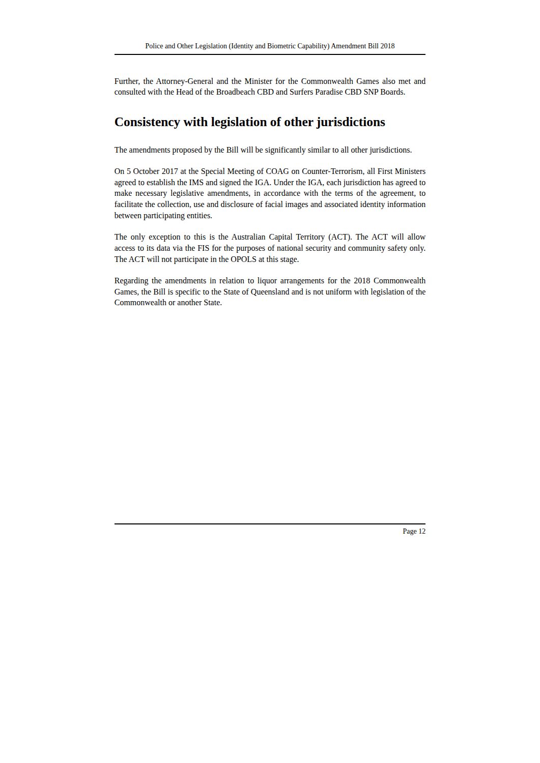Police and Other Legislation (Identity and Biometric Capability) Amendment Bill 2018
Further, the Attorney-General and the Minister for the Commonwealth Games also met and consulted with the Head of the Broadbeach CBD and Surfers Paradise CBD SNP Boards.
Consistency with legislation of other jurisdictions
The amendments proposed by the Bill will be significantly similar to all other jurisdictions.
On 5 October 2017 at the Special Meeting of COAG on Counter-Terrorism, all First Ministers agreed to establish the IMS and signed the IGA. Under the IGA, each jurisdiction has agreed to make necessary legislative amendments, in accordance with the terms of the agreement, to facilitate the collection, use and disclosure of facial images and associated identity information between participating entities.
The only exception to this is the Australian Capital Territory (ACT). The ACT will allow access to its data via the FIS for the purposes of national security and community safety only. The ACT will not participate in the OPOLS at this stage.
Regarding the amendments in relation to liquor arrangements for the 2018 Commonwealth Games, the Bill is specific to the State of Queensland and is not uniform with legislation of the Commonwealth or another State.
Page 12